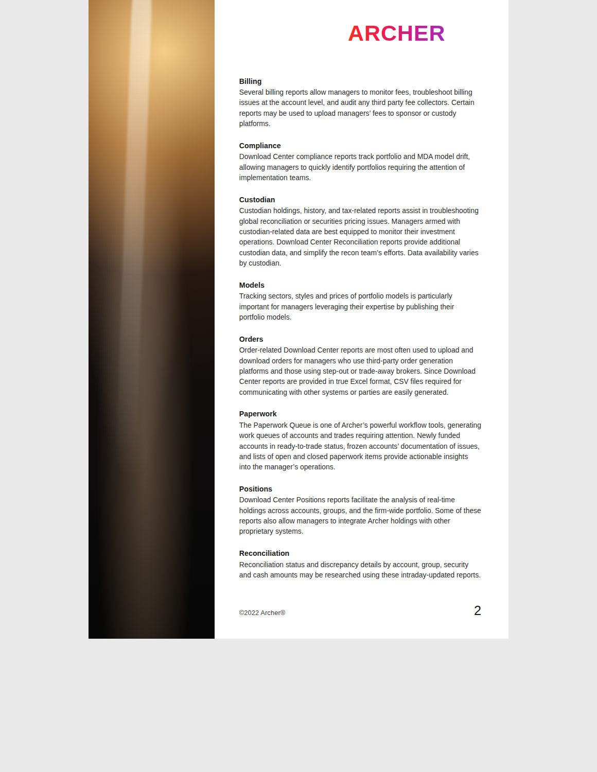ARCHER ARCHER
Billing
Several billing reports allow managers to monitor fees, troubleshoot billing issues at the account level, and audit any third party fee collectors. Certain reports may be used to upload managers’ fees to sponsor or custody platforms.
Compliance
Download Center compliance reports track portfolio and MDA model drift, allowing managers to quickly identify portfolios requiring the attention of implementation teams.
Custodian
Custodian holdings, history, and tax-related reports assist in troubleshooting global reconciliation or securities pricing issues. Managers armed with custodian-related data are best equipped to monitor their investment operations. Download Center Reconciliation reports provide additional custodian data, and simplify the recon team’s efforts. Data availability varies by custodian.
Models
Tracking sectors, styles and prices of portfolio models is particularly important for managers leveraging their expertise by publishing their portfolio models.
Orders
Order-related Download Center reports are most often used to upload and download orders for managers who use third-party order generation platforms and those using step-out or trade-away brokers. Since Download Center reports are provided in true Excel format, CSV files required for communicating with other systems or parties are easily generated.
Paperwork
The Paperwork Queue is one of Archer’s powerful workflow tools, generating work queues of accounts and trades requiring attention. Newly funded accounts in ready-to-trade status, frozen accounts’ documentation of issues, and lists of open and closed paperwork items provide actionable insights into the manager’s operations.
Positions
Download Center Positions reports facilitate the analysis of real-time holdings across accounts, groups, and the firm-wide portfolio. Some of these reports also allow managers to integrate Archer holdings with other proprietary systems.
Reconciliation
Reconciliation status and discrepancy details by account, group, security and cash amounts may be researched using these intraday-updated reports.
©2022 Archer® 2